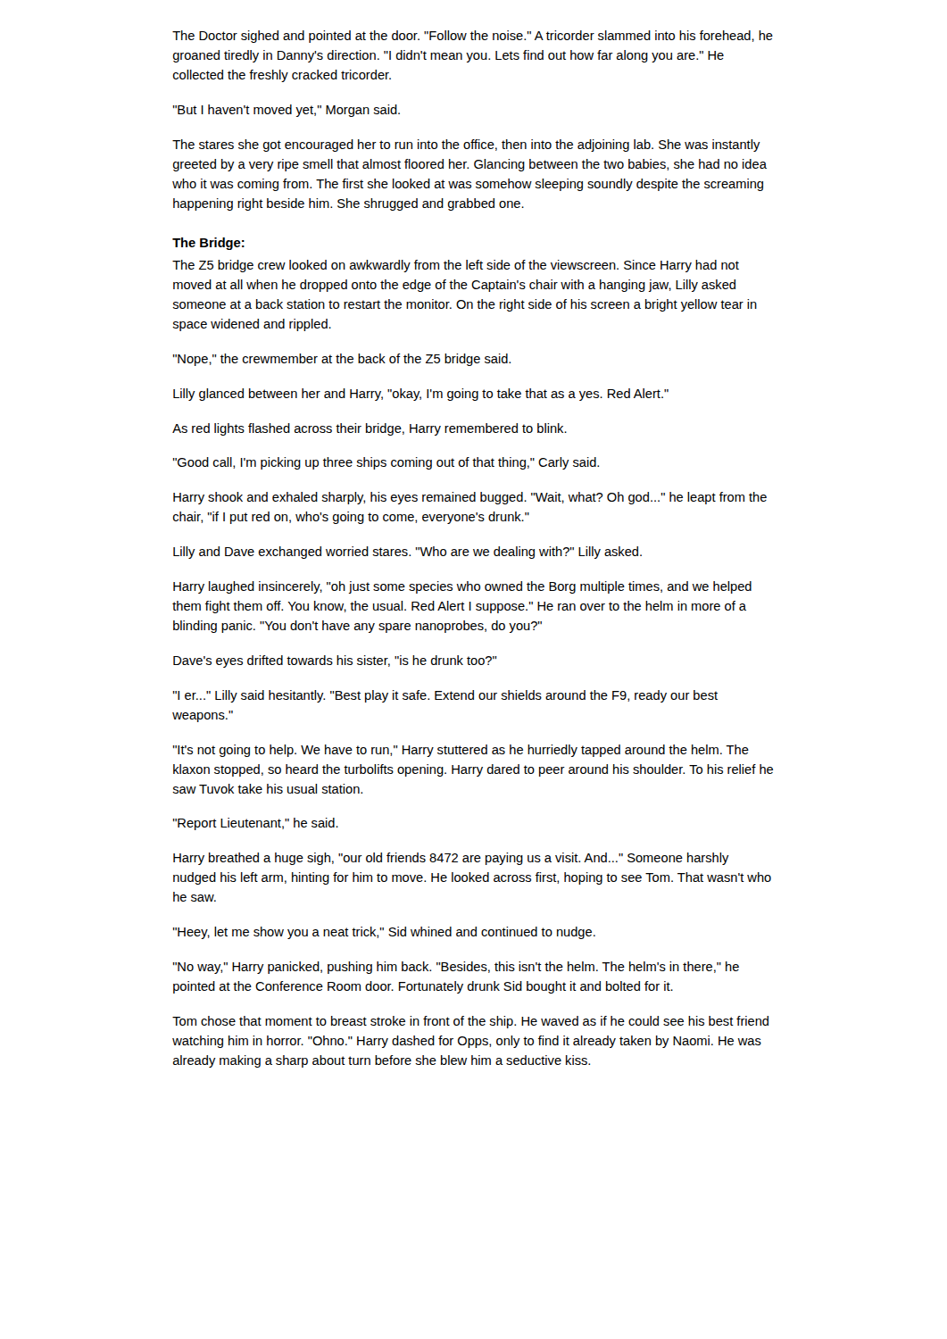The Doctor sighed and pointed at the door. "Follow the noise." A tricorder slammed into his forehead, he groaned tiredly in Danny's direction. "I didn't mean you. Lets find out how far along you are." He collected the freshly cracked tricorder.
"But I haven't moved yet," Morgan said.
The stares she got encouraged her to run into the office, then into the adjoining lab. She was instantly greeted by a very ripe smell that almost floored her. Glancing between the two babies, she had no idea who it was coming from. The first she looked at was somehow sleeping soundly despite the screaming happening right beside him. She shrugged and grabbed one.
The Bridge:
The Z5 bridge crew looked on awkwardly from the left side of the viewscreen. Since Harry had not moved at all when he dropped onto the edge of the Captain's chair with a hanging jaw, Lilly asked someone at a back station to restart the monitor. On the right side of his screen a bright yellow tear in space widened and rippled.
"Nope," the crewmember at the back of the Z5 bridge said.
Lilly glanced between her and Harry, "okay, I'm going to take that as a yes. Red Alert."
As red lights flashed across their bridge, Harry remembered to blink.
"Good call, I'm picking up three ships coming out of that thing," Carly said.
Harry shook and exhaled sharply, his eyes remained bugged. "Wait, what? Oh god..." he leapt from the chair, "if I put red on, who's going to come, everyone's drunk."
Lilly and Dave exchanged worried stares. "Who are we dealing with?" Lilly asked.
Harry laughed insincerely, "oh just some species who owned the Borg multiple times, and we helped them fight them off. You know, the usual. Red Alert I suppose." He ran over to the helm in more of a blinding panic. "You don't have any spare nanoprobes, do you?"
Dave's eyes drifted towards his sister, "is he drunk too?"
"I er..." Lilly said hesitantly. "Best play it safe. Extend our shields around the F9, ready our best weapons."
"It's not going to help. We have to run," Harry stuttered as he hurriedly tapped around the helm. The klaxon stopped, so heard the turbolifts opening. Harry dared to peer around his shoulder. To his relief he saw Tuvok take his usual station.
"Report Lieutenant," he said.
Harry breathed a huge sigh, "our old friends 8472 are paying us a visit. And..." Someone harshly nudged his left arm, hinting for him to move. He looked across first, hoping to see Tom. That wasn't who he saw.
"Heey, let me show you a neat trick," Sid whined and continued to nudge.
"No way," Harry panicked, pushing him back. "Besides, this isn't the helm. The helm's in there," he pointed at the Conference Room door. Fortunately drunk Sid bought it and bolted for it.
Tom chose that moment to breast stroke in front of the ship. He waved as if he could see his best friend watching him in horror. "Ohno." Harry dashed for Opps, only to find it already taken by Naomi. He was already making a sharp about turn before she blew him a seductive kiss.